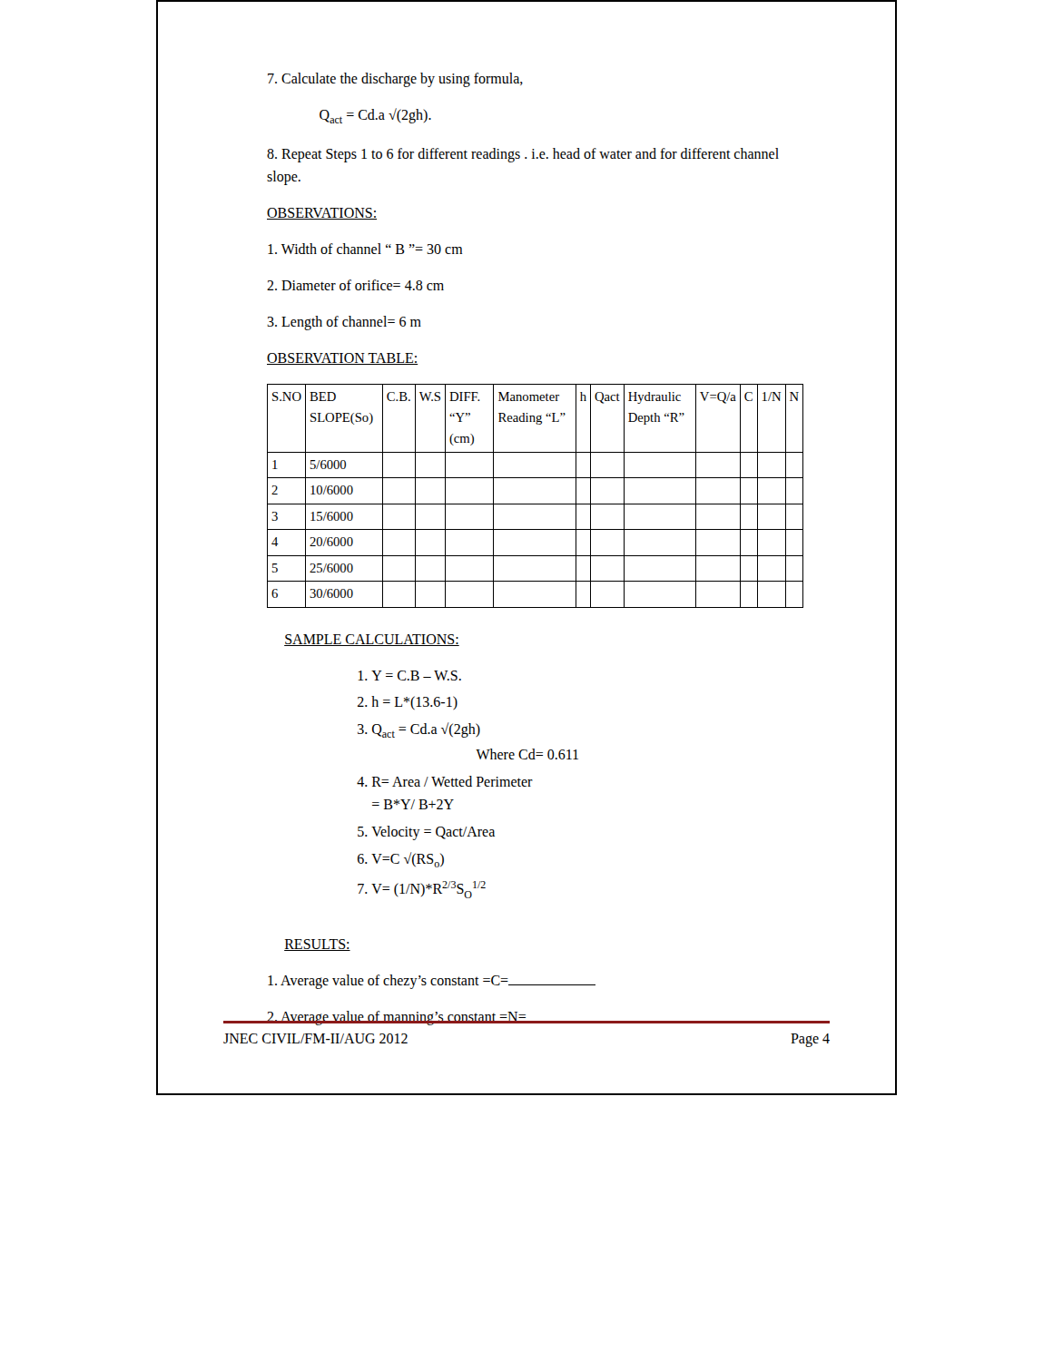7. Calculate the discharge by using formula,
Qact = Cd.a √(2gh).
8. Repeat Steps 1 to 6 for different readings . i.e. head of water and for different channel slope.
OBSERVATIONS:
1. Width of channel “ B ”= 30 cm
2. Diameter of orifice= 4.8 cm
3. Length of channel= 6 m
OBSERVATION TABLE:
| S.NO | BED SLOPE(So) | C.B. | W.S | DIFF. “Y” (cm) | Manometer Reading “L” | h | Qact | Hydraulic Depth “R” | V=Q/a | C | 1/N | N |
| --- | --- | --- | --- | --- | --- | --- | --- | --- | --- | --- | --- | --- |
| 1 | 5/6000 | | | | | | | | | | | |
| 2 | 10/6000 | | | | | | | | | | | |
| 3 | 15/6000 | | | | | | | | | | | |
| 4 | 20/6000 | | | | | | | | | | | |
| 5 | 25/6000 | | | | | | | | | | | |
| 6 | 30/6000 | | | | | | | | | | | |
SAMPLE CALCULATIONS:
Y = C.B – W.S.
h = L*(13.6-1)
Qact = Cd.a √(2gh)
Where Cd= 0.611
R= Area / Wetted Perimeter
= B*Y/ B+2Y
Velocity = Qact/Area
V=C √(RSo)
V= (1/N)*R2/3SO1/2
RESULTS:
1. Average value of chezy’s constant =C=
2. Average value of manning’s constant =N=
JNEC CIVIL/FM-II/AUG 2012 Page 4